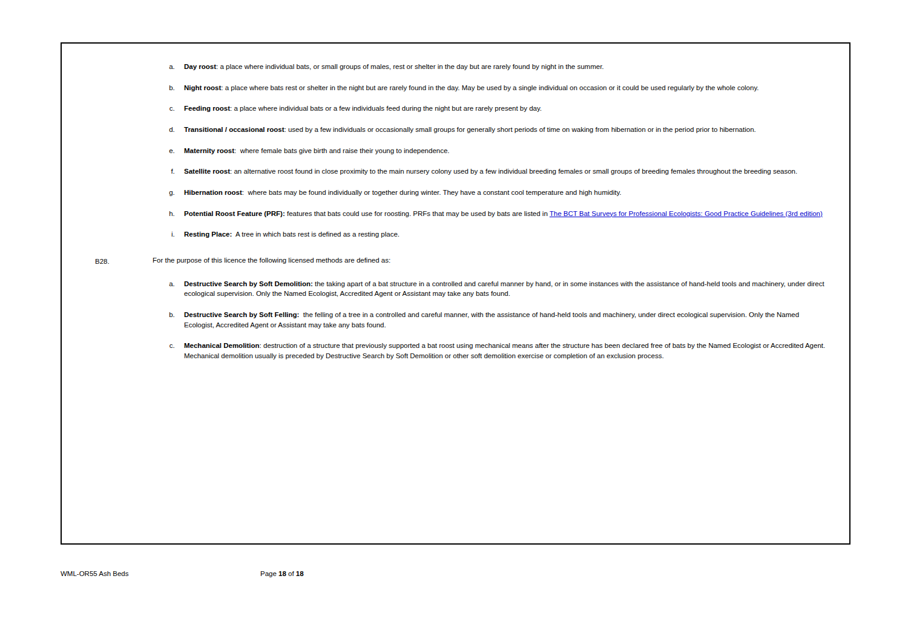Day roost: a place where individual bats, or small groups of males, rest or shelter in the day but are rarely found by night in the summer.
Night roost: a place where bats rest or shelter in the night but are rarely found in the day. May be used by a single individual on occasion or it could be used regularly by the whole colony.
Feeding roost: a place where individual bats or a few individuals feed during the night but are rarely present by day.
Transitional / occasional roost: used by a few individuals or occasionally small groups for generally short periods of time on waking from hibernation or in the period prior to hibernation.
Maternity roost: where female bats give birth and raise their young to independence.
Satellite roost: an alternative roost found in close proximity to the main nursery colony used by a few individual breeding females or small groups of breeding females throughout the breeding season.
Hibernation roost: where bats may be found individually or together during winter. They have a constant cool temperature and high humidity.
Potential Roost Feature (PRF): features that bats could use for roosting. PRFs that may be used by bats are listed in The BCT Bat Surveys for Professional Ecologists: Good Practice Guidelines (3rd edition)
Resting Place: A tree in which bats rest is defined as a resting place.
B28.
For the purpose of this licence the following licensed methods are defined as:
Destructive Search by Soft Demolition: the taking apart of a bat structure in a controlled and careful manner by hand, or in some instances with the assistance of hand-held tools and machinery, under direct ecological supervision. Only the Named Ecologist, Accredited Agent or Assistant may take any bats found.
Destructive Search by Soft Felling: the felling of a tree in a controlled and careful manner, with the assistance of hand-held tools and machinery, under direct ecological supervision. Only the Named Ecologist, Accredited Agent or Assistant may take any bats found.
Mechanical Demolition: destruction of a structure that previously supported a bat roost using mechanical means after the structure has been declared free of bats by the Named Ecologist or Accredited Agent. Mechanical demolition usually is preceded by Destructive Search by Soft Demolition or other soft demolition exercise or completion of an exclusion process.
WML-OR55 Ash Beds
Page 18 of 18